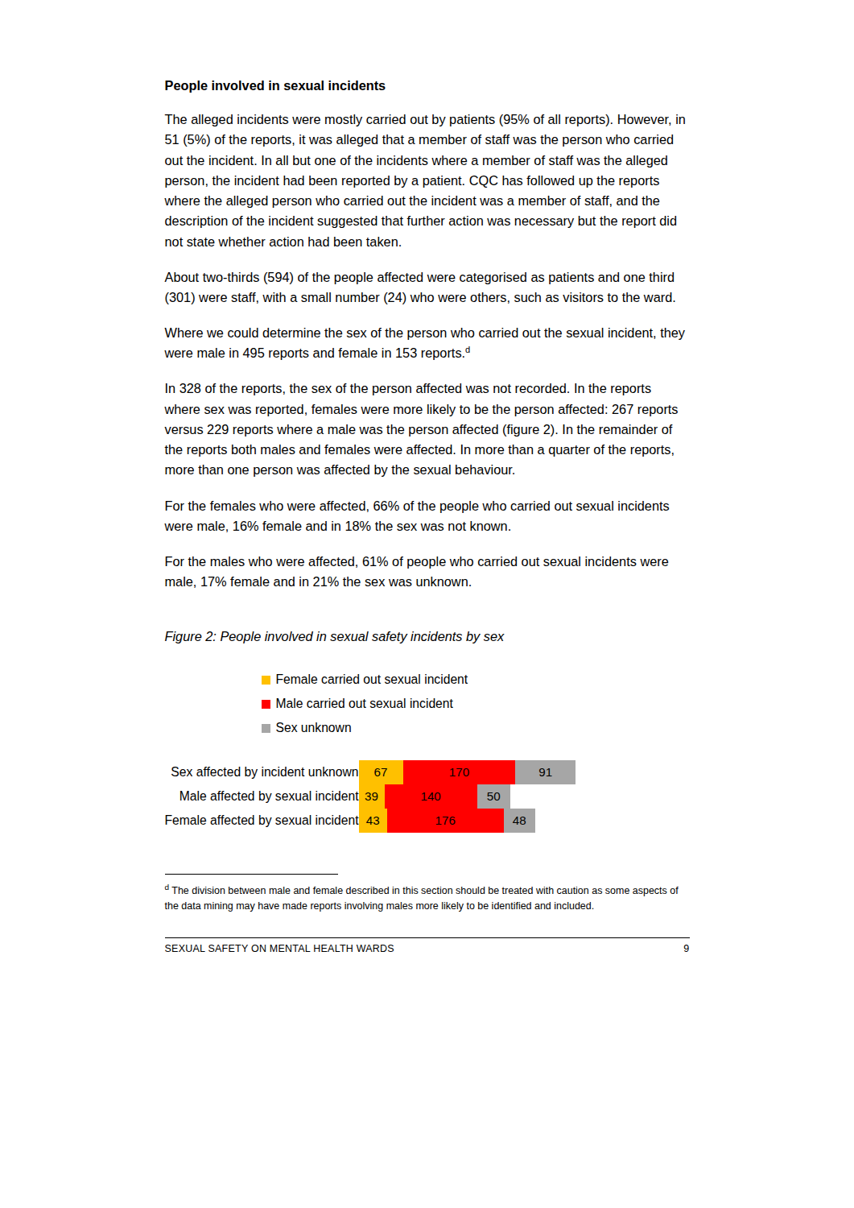People involved in sexual incidents
The alleged incidents were mostly carried out by patients (95% of all reports). However, in 51 (5%) of the reports, it was alleged that a member of staff was the person who carried out the incident. In all but one of the incidents where a member of staff was the alleged person, the incident had been reported by a patient. CQC has followed up the reports where the alleged person who carried out the incident was a member of staff, and the description of the incident suggested that further action was necessary but the report did not state whether action had been taken.
About two-thirds (594) of the people affected were categorised as patients and one third (301) were staff, with a small number (24) who were others, such as visitors to the ward.
Where we could determine the sex of the person who carried out the sexual incident, they were male in 495 reports and female in 153 reports.d
In 328 of the reports, the sex of the person affected was not recorded. In the reports where sex was reported, females were more likely to be the person affected: 267 reports versus 229 reports where a male was the person affected (figure 2). In the remainder of the reports both males and females were affected. In more than a quarter of the reports, more than one person was affected by the sexual behaviour.
For the females who were affected, 66% of the people who carried out sexual incidents were male, 16% female and in 18% the sex was not known.
For the males who were affected, 61% of people who carried out sexual incidents were male, 17% female and in 21% the sex was unknown.
Figure 2: People involved in sexual safety incidents by sex
Female carried out sexual incident Male carried out sexual incident
Sex unknown
| Sex affected by incident unknown | 67 170 91 |
| Male affected by sexual incident | 39 140 50 |
| Female affected by sexual incident | 43 176 48 |
d The division between male and female described in this section should be treated with caution as some aspects of the data mining may have made reports involving males more likely to be identified and included.
SEXUAL SAFETY ON MENTAL HEALTH WARDS 9